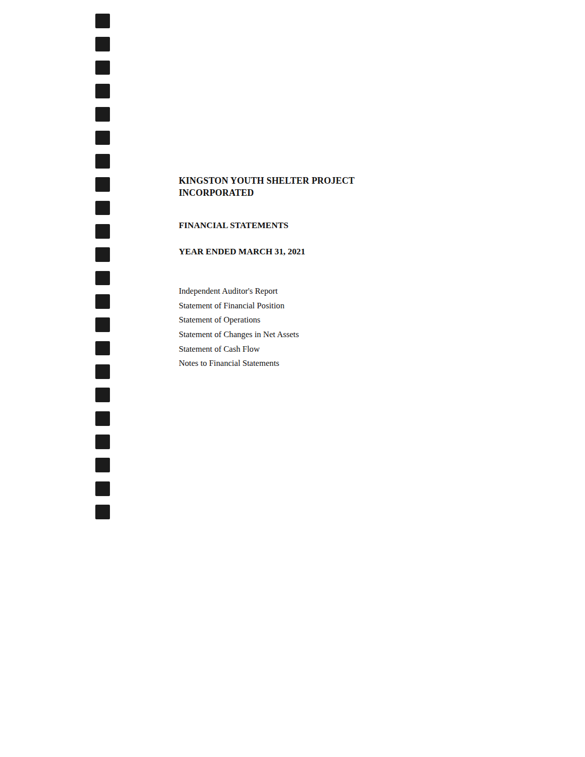KINGSTON YOUTH SHELTER PROJECT
INCORPORATED
FINANCIAL STATEMENTS
YEAR ENDED MARCH 31, 2021
Independent Auditor's Report
Statement of Financial Position
Statement of Operations
Statement of Changes in Net Assets
Statement of Cash Flow
Notes to Financial Statements